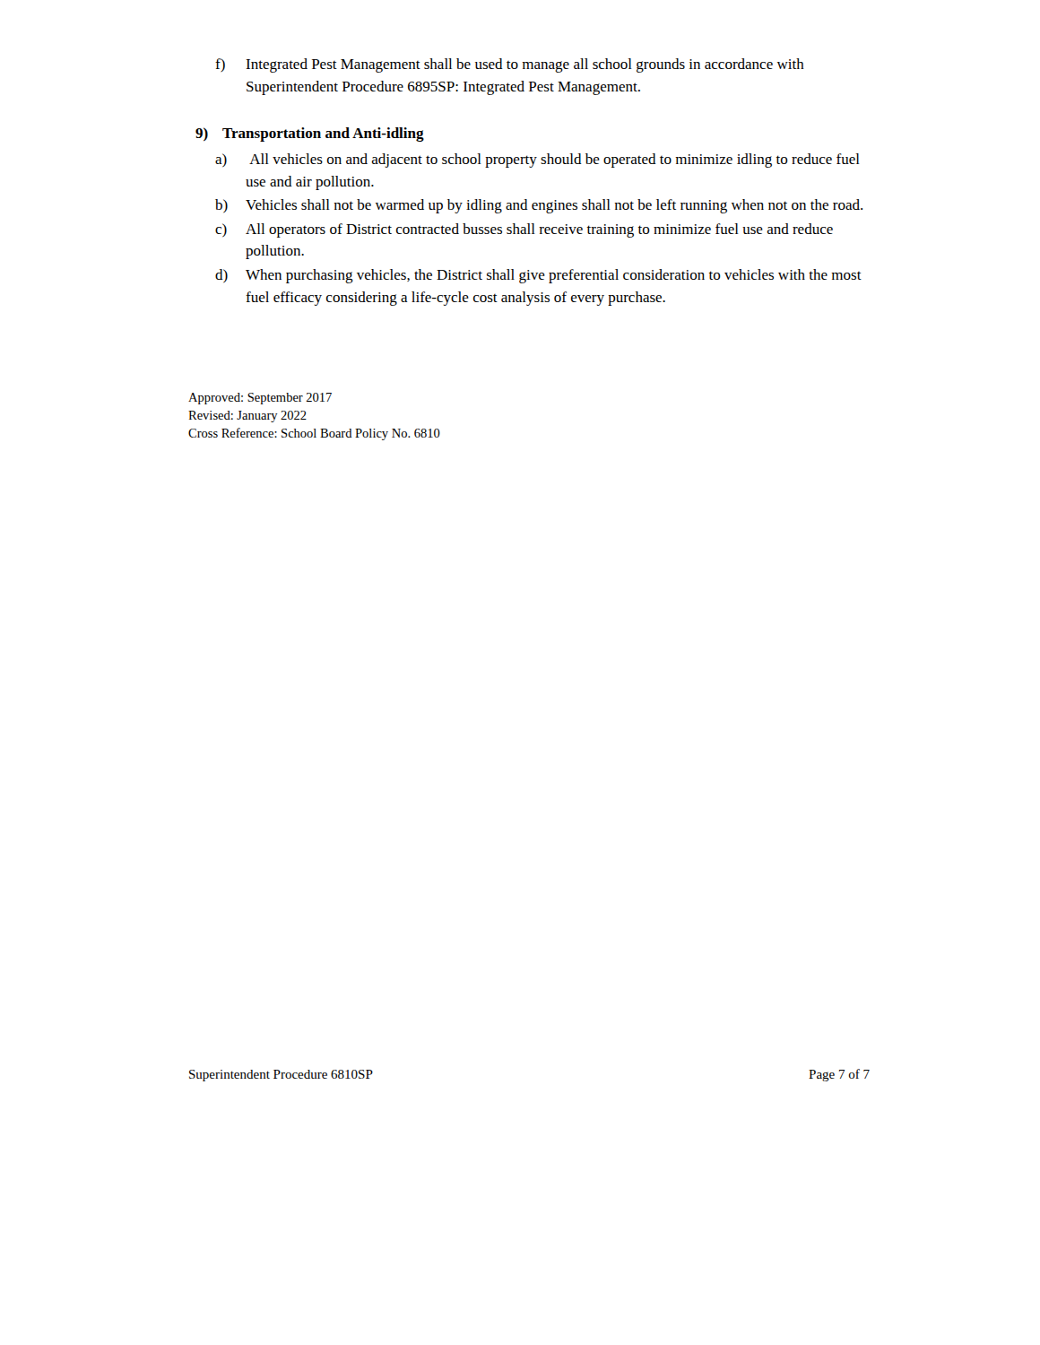f) Integrated Pest Management shall be used to manage all school grounds in accordance with Superintendent Procedure 6895SP: Integrated Pest Management.
9) Transportation and Anti-idling
a) All vehicles on and adjacent to school property should be operated to minimize idling to reduce fuel use and air pollution.
b) Vehicles shall not be warmed up by idling and engines shall not be left running when not on the road.
c) All operators of District contracted busses shall receive training to minimize fuel use and reduce pollution.
d) When purchasing vehicles, the District shall give preferential consideration to vehicles with the most fuel efficacy considering a life-cycle cost analysis of every purchase.
Approved: September 2017
Revised: January 2022
Cross Reference: School Board Policy No. 6810
Superintendent Procedure 6810SP Page 7 of 7